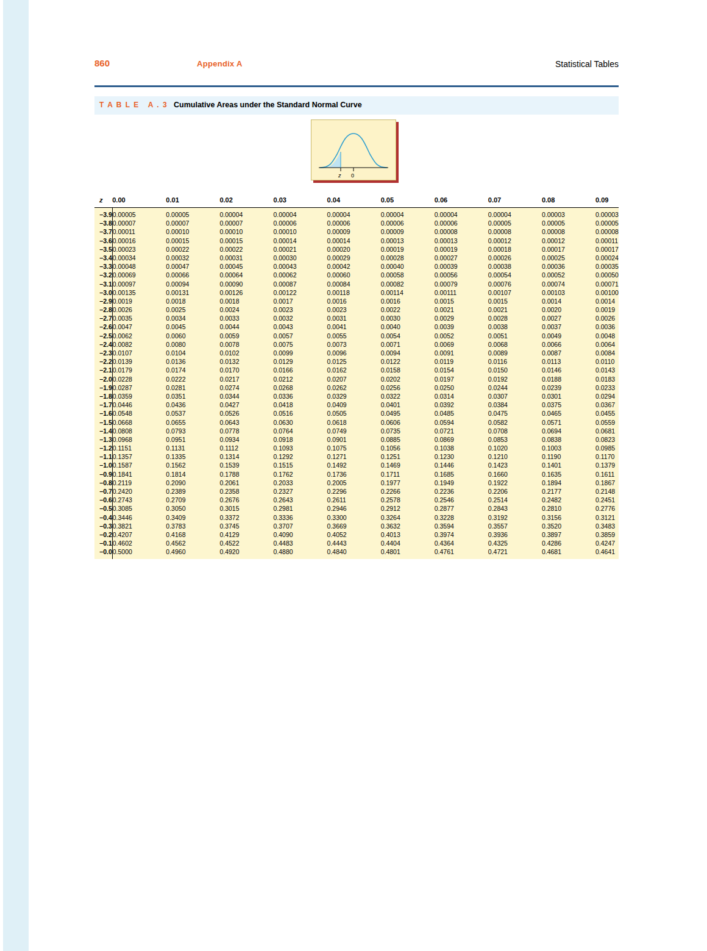860
Appendix A
Statistical Tables
T A B L E A . 3 Cumulative Areas under the Standard Normal Curve
z 0
| z | 0.00 | 0.01 | 0.02 | 0.03 | 0.04 | 0.05 | 0.06 | 0.07 | 0.08 | 0.09 |
| --- | --- | --- | --- | --- | --- | --- | --- | --- | --- | --- |
| −3.9 | 0.00005 | 0.00005 | 0.00004 | 0.00004 | 0.00004 | 0.00004 | 0.00004 | 0.00004 | 0.00003 | 0.00003 |
| −3.8 | 0.00007 | 0.00007 | 0.00007 | 0.00006 | 0.00006 | 0.00006 | 0.00006 | 0.00005 | 0.00005 | 0.00005 |
| −3.7 | 0.00011 | 0.00010 | 0.00010 | 0.00010 | 0.00009 | 0.00009 | 0.00008 | 0.00008 | 0.00008 | 0.00008 |
| −3.6 | 0.00016 | 0.00015 | 0.00015 | 0.00014 | 0.00014 | 0.00013 | 0.00013 | 0.00012 | 0.00012 | 0.00011 |
| −3.5 | 0.00023 | 0.00022 | 0.00022 | 0.00021 | 0.00020 | 0.00019 | 0.00019 | 0.00018 | 0.00017 | 0.00017 |
| −3.4 | 0.00034 | 0.00032 | 0.00031 | 0.00030 | 0.00029 | 0.00028 | 0.00027 | 0.00026 | 0.00025 | 0.00024 |
| −3.3 | 0.00048 | 0.00047 | 0.00045 | 0.00043 | 0.00042 | 0.00040 | 0.00039 | 0.00038 | 0.00036 | 0.00035 |
| −3.2 | 0.00069 | 0.00066 | 0.00064 | 0.00062 | 0.00060 | 0.00058 | 0.00056 | 0.00054 | 0.00052 | 0.00050 |
| −3.1 | 0.00097 | 0.00094 | 0.00090 | 0.00087 | 0.00084 | 0.00082 | 0.00079 | 0.00076 | 0.00074 | 0.00071 |
| −3.0 | 0.00135 | 0.00131 | 0.00126 | 0.00122 | 0.00118 | 0.00114 | 0.00111 | 0.00107 | 0.00103 | 0.00100 |
| −2.9 | 0.0019 | 0.0018 | 0.0018 | 0.0017 | 0.0016 | 0.0016 | 0.0015 | 0.0015 | 0.0014 | 0.0014 |
| −2.8 | 0.0026 | 0.0025 | 0.0024 | 0.0023 | 0.0023 | 0.0022 | 0.0021 | 0.0021 | 0.0020 | 0.0019 |
| −2.7 | 0.0035 | 0.0034 | 0.0033 | 0.0032 | 0.0031 | 0.0030 | 0.0029 | 0.0028 | 0.0027 | 0.0026 |
| −2.6 | 0.0047 | 0.0045 | 0.0044 | 0.0043 | 0.0041 | 0.0040 | 0.0039 | 0.0038 | 0.0037 | 0.0036 |
| −2.5 | 0.0062 | 0.0060 | 0.0059 | 0.0057 | 0.0055 | 0.0054 | 0.0052 | 0.0051 | 0.0049 | 0.0048 |
| −2.4 | 0.0082 | 0.0080 | 0.0078 | 0.0075 | 0.0073 | 0.0071 | 0.0069 | 0.0068 | 0.0066 | 0.0064 |
| −2.3 | 0.0107 | 0.0104 | 0.0102 | 0.0099 | 0.0096 | 0.0094 | 0.0091 | 0.0089 | 0.0087 | 0.0084 |
| −2.2 | 0.0139 | 0.0136 | 0.0132 | 0.0129 | 0.0125 | 0.0122 | 0.0119 | 0.0116 | 0.0113 | 0.0110 |
| −2.1 | 0.0179 | 0.0174 | 0.0170 | 0.0166 | 0.0162 | 0.0158 | 0.0154 | 0.0150 | 0.0146 | 0.0143 |
| −2.0 | 0.0228 | 0.0222 | 0.0217 | 0.0212 | 0.0207 | 0.0202 | 0.0197 | 0.0192 | 0.0188 | 0.0183 |
| −1.9 | 0.0287 | 0.0281 | 0.0274 | 0.0268 | 0.0262 | 0.0256 | 0.0250 | 0.0244 | 0.0239 | 0.0233 |
| −1.8 | 0.0359 | 0.0351 | 0.0344 | 0.0336 | 0.0329 | 0.0322 | 0.0314 | 0.0307 | 0.0301 | 0.0294 |
| −1.7 | 0.0446 | 0.0436 | 0.0427 | 0.0418 | 0.0409 | 0.0401 | 0.0392 | 0.0384 | 0.0375 | 0.0367 |
| −1.6 | 0.0548 | 0.0537 | 0.0526 | 0.0516 | 0.0505 | 0.0495 | 0.0485 | 0.0475 | 0.0465 | 0.0455 |
| −1.5 | 0.0668 | 0.0655 | 0.0643 | 0.0630 | 0.0618 | 0.0606 | 0.0594 | 0.0582 | 0.0571 | 0.0559 |
| −1.4 | 0.0808 | 0.0793 | 0.0778 | 0.0764 | 0.0749 | 0.0735 | 0.0721 | 0.0708 | 0.0694 | 0.0681 |
| −1.3 | 0.0968 | 0.0951 | 0.0934 | 0.0918 | 0.0901 | 0.0885 | 0.0869 | 0.0853 | 0.0838 | 0.0823 |
| −1.2 | 0.1151 | 0.1131 | 0.1112 | 0.1093 | 0.1075 | 0.1056 | 0.1038 | 0.1020 | 0.1003 | 0.0985 |
| −1.1 | 0.1357 | 0.1335 | 0.1314 | 0.1292 | 0.1271 | 0.1251 | 0.1230 | 0.1210 | 0.1190 | 0.1170 |
| −1.0 | 0.1587 | 0.1562 | 0.1539 | 0.1515 | 0.1492 | 0.1469 | 0.1446 | 0.1423 | 0.1401 | 0.1379 |
| −0.9 | 0.1841 | 0.1814 | 0.1788 | 0.1762 | 0.1736 | 0.1711 | 0.1685 | 0.1660 | 0.1635 | 0.1611 |
| −0.8 | 0.2119 | 0.2090 | 0.2061 | 0.2033 | 0.2005 | 0.1977 | 0.1949 | 0.1922 | 0.1894 | 0.1867 |
| −0.7 | 0.2420 | 0.2389 | 0.2358 | 0.2327 | 0.2296 | 0.2266 | 0.2236 | 0.2206 | 0.2177 | 0.2148 |
| −0.6 | 0.2743 | 0.2709 | 0.2676 | 0.2643 | 0.2611 | 0.2578 | 0.2546 | 0.2514 | 0.2482 | 0.2451 |
| −0.5 | 0.3085 | 0.3050 | 0.3015 | 0.2981 | 0.2946 | 0.2912 | 0.2877 | 0.2843 | 0.2810 | 0.2776 |
| −0.4 | 0.3446 | 0.3409 | 0.3372 | 0.3336 | 0.3300 | 0.3264 | 0.3228 | 0.3192 | 0.3156 | 0.3121 |
| −0.3 | 0.3821 | 0.3783 | 0.3745 | 0.3707 | 0.3669 | 0.3632 | 0.3594 | 0.3557 | 0.3520 | 0.3483 |
| −0.2 | 0.4207 | 0.4168 | 0.4129 | 0.4090 | 0.4052 | 0.4013 | 0.3974 | 0.3936 | 0.3897 | 0.3859 |
| −0.1 | 0.4602 | 0.4562 | 0.4522 | 0.4483 | 0.4443 | 0.4404 | 0.4364 | 0.4325 | 0.4286 | 0.4247 |
| −0.0 | 0.5000 | 0.4960 | 0.4920 | 0.4880 | 0.4840 | 0.4801 | 0.4761 | 0.4721 | 0.4681 | 0.4641 |